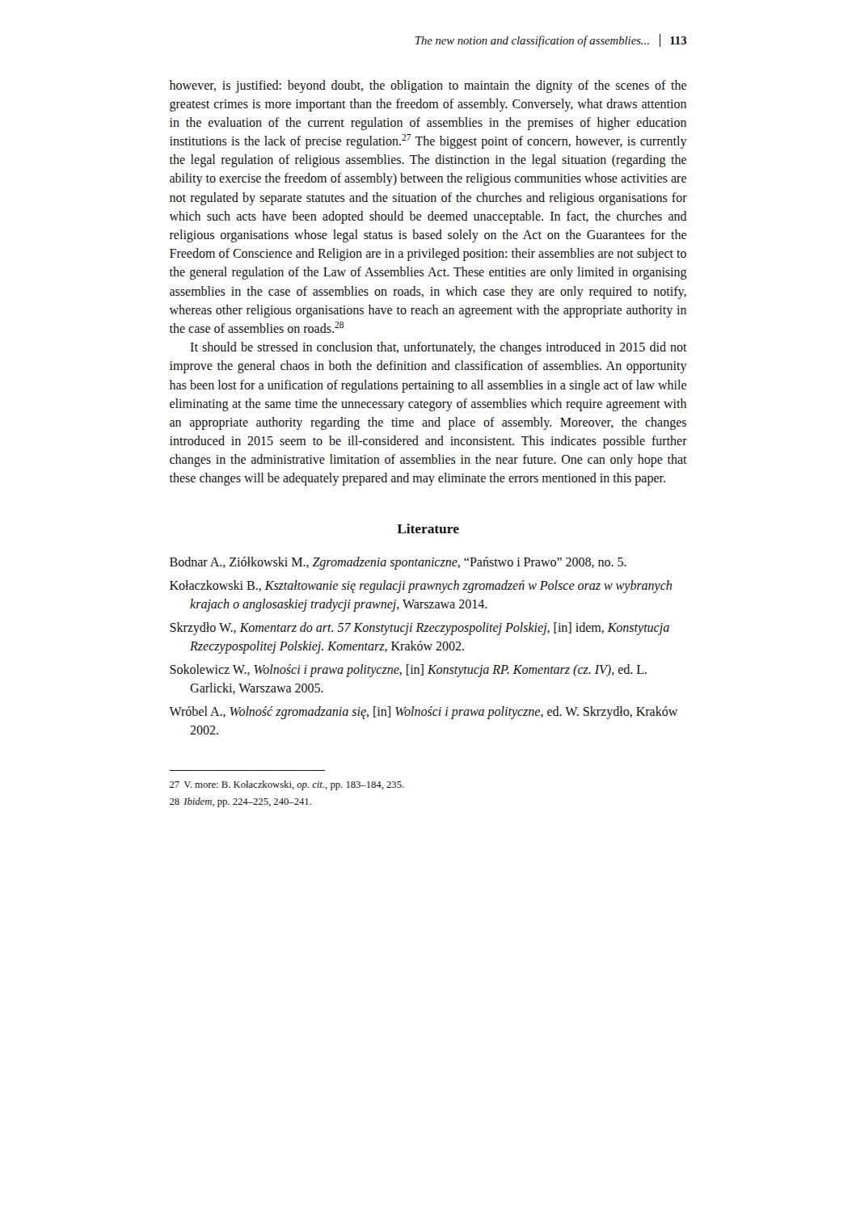The new notion and classification of assemblies...113
however, is justified: beyond doubt, the obligation to maintain the dignity of the scenes of the greatest crimes is more important than the freedom of assembly. Conversely, what draws attention in the evaluation of the current regulation of assemblies in the premises of higher education institutions is the lack of precise regulation.27 The biggest point of concern, however, is currently the legal regulation of religious assemblies. The distinction in the legal situation (regarding the ability to exercise the freedom of assembly) between the religious communities whose activities are not regulated by separate statutes and the situation of the churches and religious organisations for which such acts have been adopted should be deemed unacceptable. In fact, the churches and religious organisations whose legal status is based solely on the Act on the Guarantees for the Freedom of Conscience and Religion are in a privileged position: their assemblies are not subject to the general regulation of the Law of Assemblies Act. These entities are only limited in organising assemblies in the case of assemblies on roads, in which case they are only required to notify, whereas other religious organisations have to reach an agreement with the appropriate authority in the case of assemblies on roads.28
It should be stressed in conclusion that, unfortunately, the changes introduced in 2015 did not improve the general chaos in both the definition and classification of assemblies. An opportunity has been lost for a unification of regulations pertaining to all assemblies in a single act of law while eliminating at the same time the unnecessary category of assemblies which require agreement with an appropriate authority regarding the time and place of assembly. Moreover, the changes introduced in 2015 seem to be ill-considered and inconsistent. This indicates possible further changes in the administrative limitation of assemblies in the near future. One can only hope that these changes will be adequately prepared and may eliminate the errors mentioned in this paper.
Literature
Bodnar A., Ziółkowski M., Zgromadzenia spontaniczne, “Państwo i Prawo” 2008, no. 5.
Kołaczkowski B., Kształtowanie się regulacji prawnych zgromadzeń w Polsce oraz w wybranych krajach o anglosaskiej tradycji prawnej, Warszawa 2014.
Skrzydło W., Komentarz do art. 57 Konstytucji Rzeczypospolitej Polskiej, [in] idem, Konstytucja Rzeczypospolitej Polskiej. Komentarz, Kraków 2002.
Sokolewicz W., Wolności i prawa polityczne, [in] Konstytucja RP. Komentarz (cz. IV), ed. L. Garlicki, Warszawa 2005.
Wróbel A., Wolność zgromadzania się, [in] Wolności i prawa polityczne, ed. W. Skrzydło, Kraków 2002.
27 V. more: B. Kołaczkowski, op. cit., pp. 183–184, 235.
28 Ibidem, pp. 224–225, 240–241.